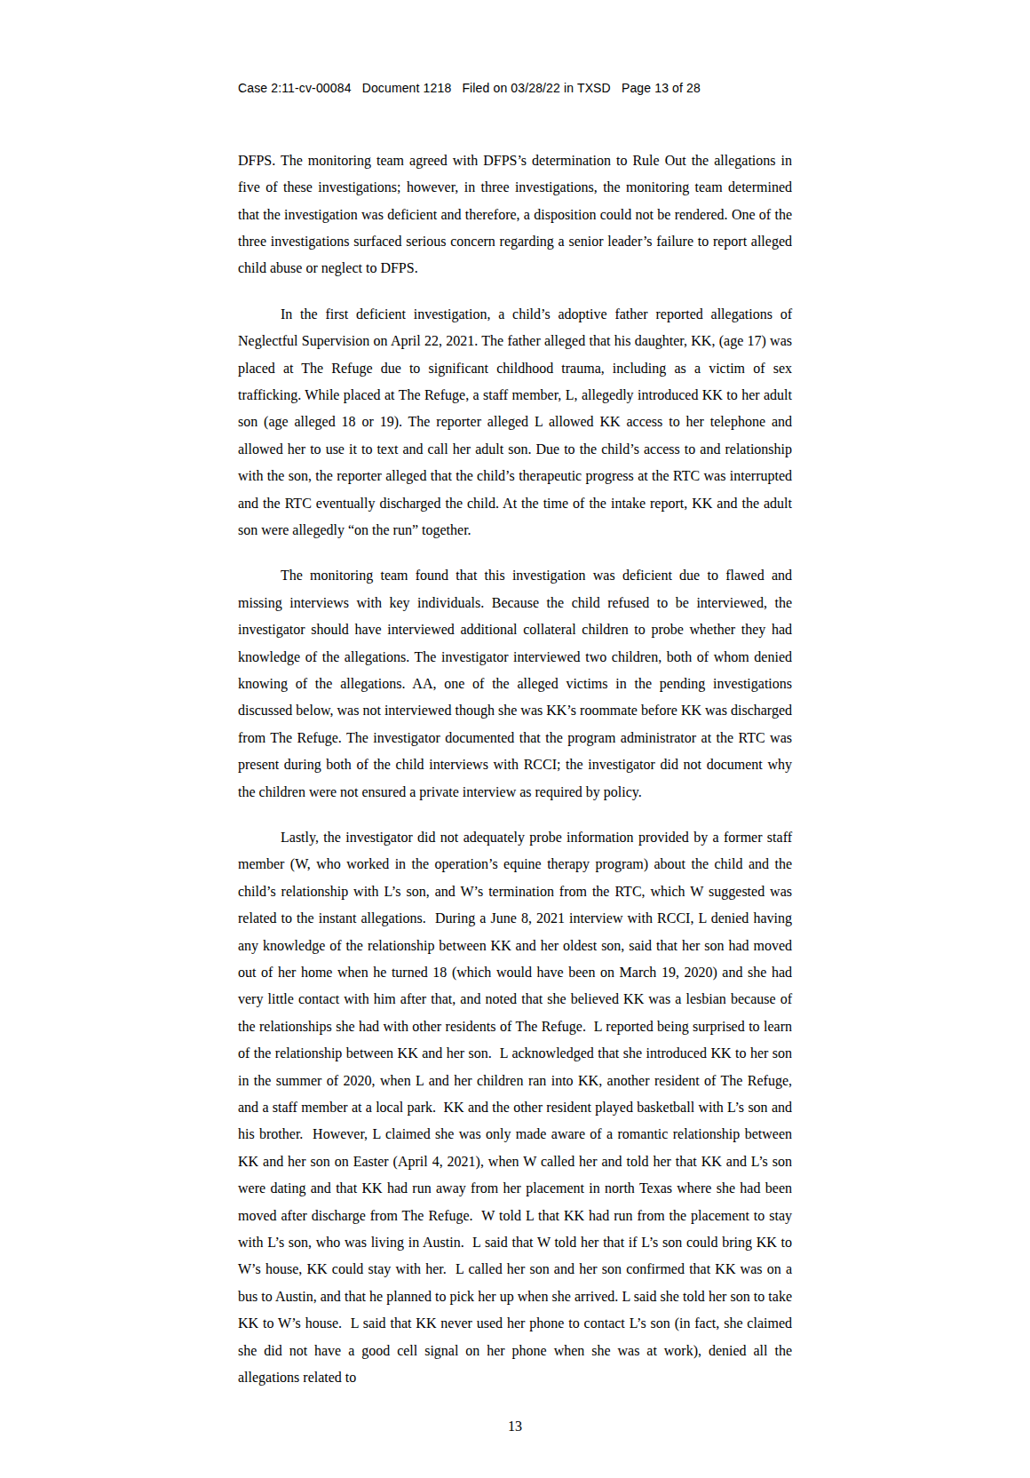Case 2:11-cv-00084 Document 1218 Filed on 03/28/22 in TXSD Page 13 of 28
DFPS. The monitoring team agreed with DFPS’s determination to Rule Out the allegations in five of these investigations; however, in three investigations, the monitoring team determined that the investigation was deficient and therefore, a disposition could not be rendered. One of the three investigations surfaced serious concern regarding a senior leader’s failure to report alleged child abuse or neglect to DFPS.
In the first deficient investigation, a child’s adoptive father reported allegations of Neglectful Supervision on April 22, 2021. The father alleged that his daughter, KK, (age 17) was placed at The Refuge due to significant childhood trauma, including as a victim of sex trafficking. While placed at The Refuge, a staff member, L, allegedly introduced KK to her adult son (age alleged 18 or 19). The reporter alleged L allowed KK access to her telephone and allowed her to use it to text and call her adult son. Due to the child’s access to and relationship with the son, the reporter alleged that the child’s therapeutic progress at the RTC was interrupted and the RTC eventually discharged the child. At the time of the intake report, KK and the adult son were allegedly “on the run” together.
The monitoring team found that this investigation was deficient due to flawed and missing interviews with key individuals. Because the child refused to be interviewed, the investigator should have interviewed additional collateral children to probe whether they had knowledge of the allegations. The investigator interviewed two children, both of whom denied knowing of the allegations. AA, one of the alleged victims in the pending investigations discussed below, was not interviewed though she was KK’s roommate before KK was discharged from The Refuge. The investigator documented that the program administrator at the RTC was present during both of the child interviews with RCCI; the investigator did not document why the children were not ensured a private interview as required by policy.
Lastly, the investigator did not adequately probe information provided by a former staff member (W, who worked in the operation’s equine therapy program) about the child and the child’s relationship with L’s son, and W’s termination from the RTC, which W suggested was related to the instant allegations. During a June 8, 2021 interview with RCCI, L denied having any knowledge of the relationship between KK and her oldest son, said that her son had moved out of her home when he turned 18 (which would have been on March 19, 2020) and she had very little contact with him after that, and noted that she believed KK was a lesbian because of the relationships she had with other residents of The Refuge. L reported being surprised to learn of the relationship between KK and her son. L acknowledged that she introduced KK to her son in the summer of 2020, when L and her children ran into KK, another resident of The Refuge, and a staff member at a local park. KK and the other resident played basketball with L’s son and his brother. However, L claimed she was only made aware of a romantic relationship between KK and her son on Easter (April 4, 2021), when W called her and told her that KK and L’s son were dating and that KK had run away from her placement in north Texas where she had been moved after discharge from The Refuge. W told L that KK had run from the placement to stay with L’s son, who was living in Austin. L said that W told her that if L’s son could bring KK to W’s house, KK could stay with her. L called her son and her son confirmed that KK was on a bus to Austin, and that he planned to pick her up when she arrived. L said she told her son to take KK to W’s house. L said that KK never used her phone to contact L’s son (in fact, she claimed she did not have a good cell signal on her phone when she was at work), denied all the allegations related to
13